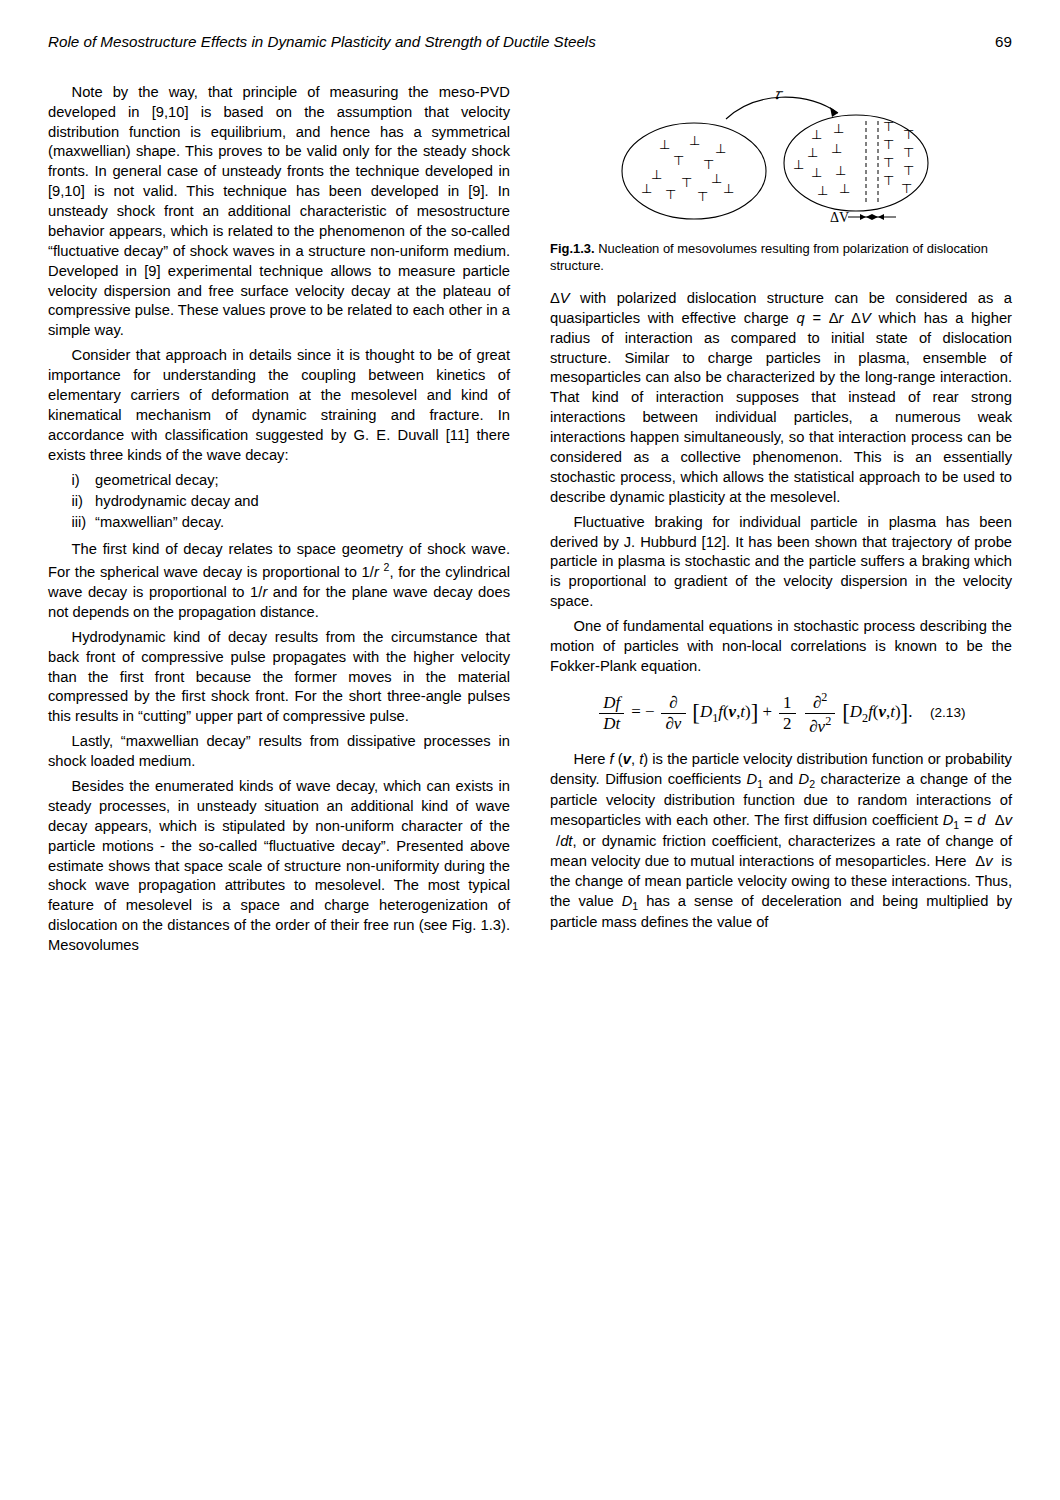Role of Mesostructure Effects in Dynamic Plasticity and Strength of Ductile Steels 69
Note by the way, that principle of measuring the meso-PVD developed in [9,10] is based on the assumption that velocity distribution function is equilibrium, and hence has a symmetrical (maxwellian) shape. This proves to be valid only for the steady shock fronts. In general case of unsteady fronts the technique developed in [9,10] is not valid. This technique has been developed in [9]. In unsteady shock front an additional characteristic of mesostructure behavior appears, which is related to the phenomenon of the so-called “fluctuative decay” of shock waves in a structure non-uniform medium. Developed in [9] experimental technique allows to measure particle velocity dispersion and free surface velocity decay at the plateau of compressive pulse. These values prove to be related to each other in a simple way.
Consider that approach in details since it is thought to be of great importance for understanding the coupling between kinetics of elementary carriers of deformation at the mesolevel and kind of kinematical mechanism of dynamic straining and fracture. In accordance with classification suggested by G. E. Duvall [11] there exists three kinds of the wave decay:
i) geometrical decay;
ii) hydrodynamic decay and
iii)“maxwellian” decay.
The first kind of decay relates to space geometry of shock wave. For the spherical wave decay is proportional to 1/r 2, for the cylindrical wave decay is proportional to 1/r and for the plane wave decay does not depends on the propagation distance.
Hydrodynamic kind of decay results from the circumstance that back front of compressive pulse propagates with the higher velocity than the first front because the former moves in the material compressed by the first shock front. For the short three-angle pulses this results in “cutting” upper part of compressive pulse.
Lastly, “maxwellian decay” results from dissipative processes in shock loaded medium.
Besides the enumerated kinds of wave decay, which can exists in steady processes, in unsteady situation an additional kind of wave decay appears, which is stipulated by non-uniform character of the particle motions - the so-called “fluctuative decay”. Presented above estimate shows that space scale of structure non-uniformity during the shock wave propagation attributes to mesolevel. The most typical feature of mesolevel is a space and charge heterogenization of dislocation on the distances of the order of their free run (see Fig. 1.3). Mesovolumes
𝜏 ⊥ ⊥ ⊥ ⊤ ⊤ ⊥ ⊤ ⊥ ⊤ ⊤ ⊥ ⊥ ⊥ ⊥ ⊥ ⊥ ⊥ ⊥ ⊥ ⊥ ⊥ ⊤ ⊤ ⊤ ⊤ ⊤ ⊤ ⊤ ⊤ ΔV
Fig.1.3. Nucleation of mesovolumes resulting from polarization of dislocation structure.
ΔV with polarized dislocation structure can be considered as a quasiparticles with effective charge q = Δr ΔV which has a higher radius of interaction as compared to initial state of dislocation structure. Similar to charge particles in plasma, ensemble of mesoparticles can also be characterized by the long-range interaction. That kind of interaction supposes that instead of rear strong interactions between individual particles, a numerous weak interactions happen simultaneously, so that interaction process can be considered as a collective phenomenon. This is an essentially stochastic process, which allows the statistical approach to be used to describe dynamic plasticity at the mesolevel.
Fluctuative braking for individual particle in plasma has been derived by J. Hubburd [12]. It has been shown that trajectory of probe particle in plasma is stochastic and the particle suffers a braking which is proportional to gradient of the velocity dispersion in the velocity space.
One of fundamental equations in stochastic process describing the motion of particles with non-local correlations is known to be the Fokker-Plank equation.
Df Dt = − ∂∂v [D1f(v,t)] + 12 ∂2∂v2 [D2f(v,t)]. (2.13)
Here f (v, t) is the particle velocity distribution function or probability density. Diffusion coefficients D1 and D2 characterize a change of the particle velocity distribution function due to random interactions of mesoparticles with each other. The first diffusion coefficient D1 = d Δv /dt, or dynamic friction coefficient, characterizes a rate of change of mean velocity due to mutual interactions of mesoparticles. Here Δv is the change of mean particle velocity owing to these interactions. Thus, the value D1 has a sense of deceleration and being multiplied by particle mass defines the value of